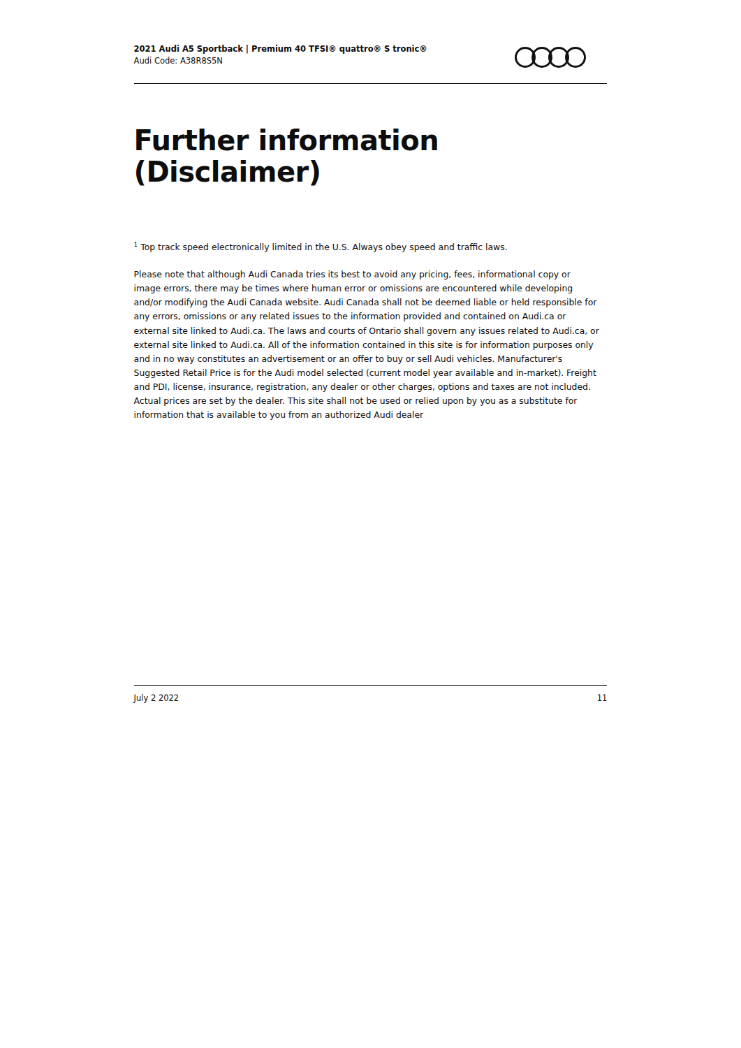2021 Audi A5 Sportback | Premium 40 TFSI® quattro® S tronic®
Audi Code: A38R8S5N
Further information (Disclaimer)
1 Top track speed electronically limited in the U.S. Always obey speed and traffic laws.
Please note that although Audi Canada tries its best to avoid any pricing, fees, informational copy or image errors, there may be times where human error or omissions are encountered while developing and/or modifying the Audi Canada website. Audi Canada shall not be deemed liable or held responsible for any errors, omissions or any related issues to the information provided and contained on Audi.ca or external site linked to Audi.ca. The laws and courts of Ontario shall govern any issues related to Audi.ca, or external site linked to Audi.ca. All of the information contained in this site is for information purposes only and in no way constitutes an advertisement or an offer to buy or sell Audi vehicles. Manufacturer's Suggested Retail Price is for the Audi model selected (current model year available and in-market). Freight and PDI, license, insurance, registration, any dealer or other charges, options and taxes are not included. Actual prices are set by the dealer. This site shall not be used or relied upon by you as a substitute for information that is available to you from an authorized Audi dealer
July 2 2022
11